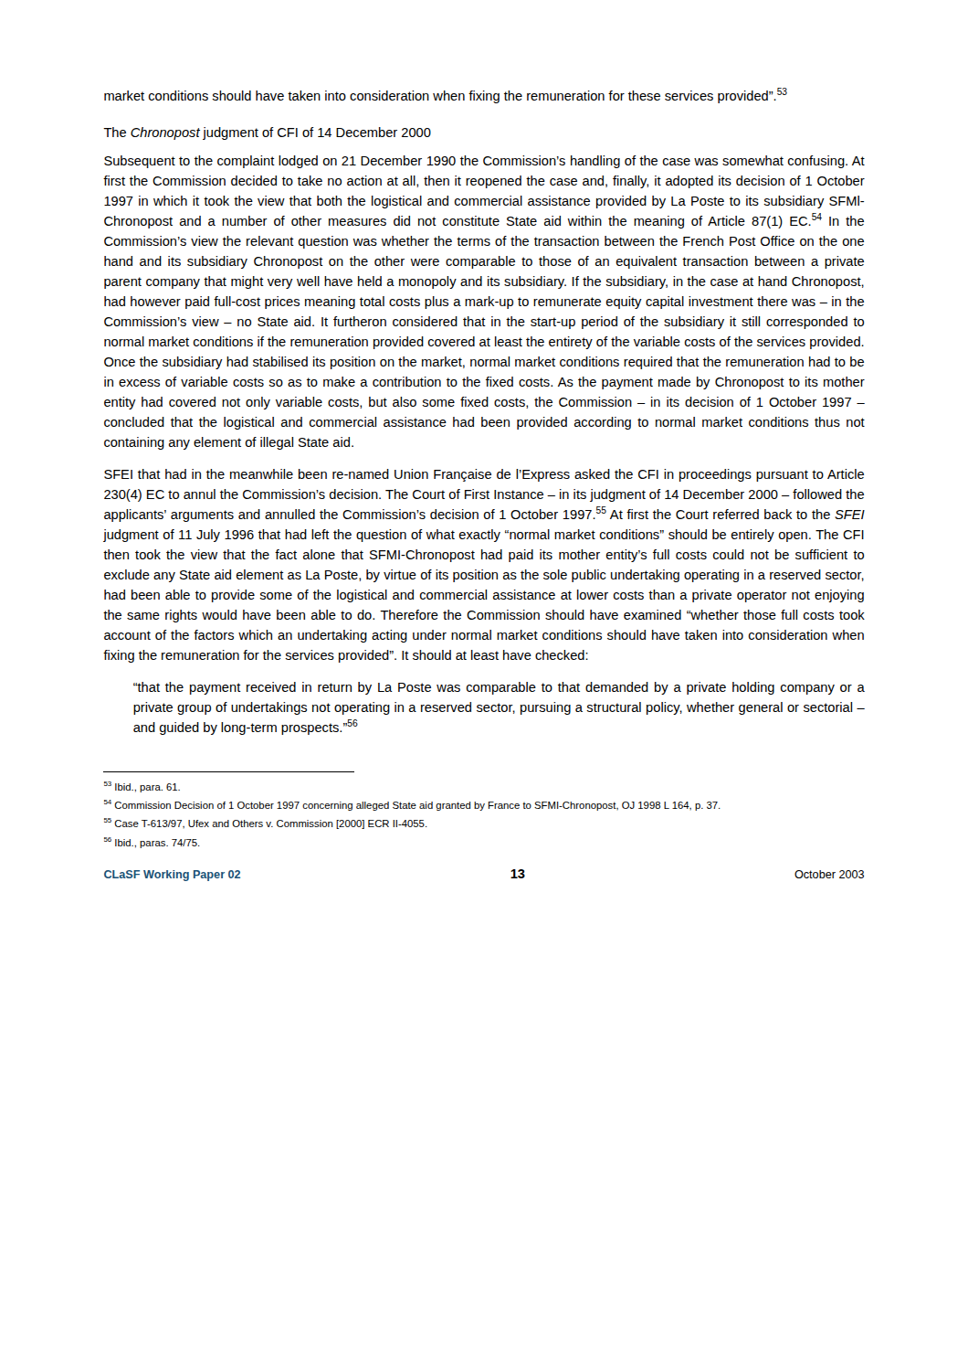market conditions should have taken into consideration when fixing the remuneration for these services provided”.53
The Chronopost judgment of CFI of 14 December 2000
Subsequent to the complaint lodged on 21 December 1990 the Commission’s handling of the case was somewhat confusing. At first the Commission decided to take no action at all, then it reopened the case and, finally, it adopted its decision of 1 October 1997 in which it took the view that both the logistical and commercial assistance provided by La Poste to its subsidiary SFMl-Chronopost and a number of other measures did not constitute State aid within the meaning of Article 87(1) EC.54 In the Commission’s view the relevant question was whether the terms of the transaction between the French Post Office on the one hand and its subsidiary Chronopost on the other were comparable to those of an equivalent transaction between a private parent company that might very well have held a monopoly and its subsidiary. If the subsidiary, in the case at hand Chronopost, had however paid full-cost prices meaning total costs plus a mark-up to remunerate equity capital investment there was – in the Commission’s view – no State aid. It furtheron considered that in the start-up period of the subsidiary it still corresponded to normal market conditions if the remuneration provided covered at least the entirety of the variable costs of the services provided. Once the subsidiary had stabilised its position on the market, normal market conditions required that the remuneration had to be in excess of variable costs so as to make a contribution to the fixed costs. As the payment made by Chronopost to its mother entity had covered not only variable costs, but also some fixed costs, the Commission – in its decision of 1 October 1997 – concluded that the logistical and commercial assistance had been provided according to normal market conditions thus not containing any element of illegal State aid.
SFEI that had in the meanwhile been re-named Union Française de l’Express asked the CFI in proceedings pursuant to Article 230(4) EC to annul the Commission’s decision. The Court of First Instance – in its judgment of 14 December 2000 – followed the applicants’ arguments and annulled the Commission’s decision of 1 October 1997.55 At first the Court referred back to the SFEI judgment of 11 July 1996 that had left the question of what exactly “normal market conditions” should be entirely open. The CFI then took the view that the fact alone that SFMI-Chronopost had paid its mother entity’s full costs could not be sufficient to exclude any State aid element as La Poste, by virtue of its position as the sole public undertaking operating in a reserved sector, had been able to provide some of the logistical and commercial assistance at lower costs than a private operator not enjoying the same rights would have been able to do. Therefore the Commission should have examined “whether those full costs took account of the factors which an undertaking acting under normal market conditions should have taken into consideration when fixing the remuneration for the services provided”. It should at least have checked:
“that the payment received in return by La Poste was comparable to that demanded by a private holding company or a private group of undertakings not operating in a reserved sector, pursuing a structural policy, whether general or sectorial – and guided by long-term prospects.”56
53 Ibid., para. 61.
54 Commission Decision of 1 October 1997 concerning alleged State aid granted by France to SFMI-Chronopost, OJ 1998 L 164, p. 37.
55 Case T-613/97, Ufex and Others v. Commission [2000] ECR II-4055.
56 Ibid., paras. 74/75.
CLaSF Working Paper 02 13 October 2003